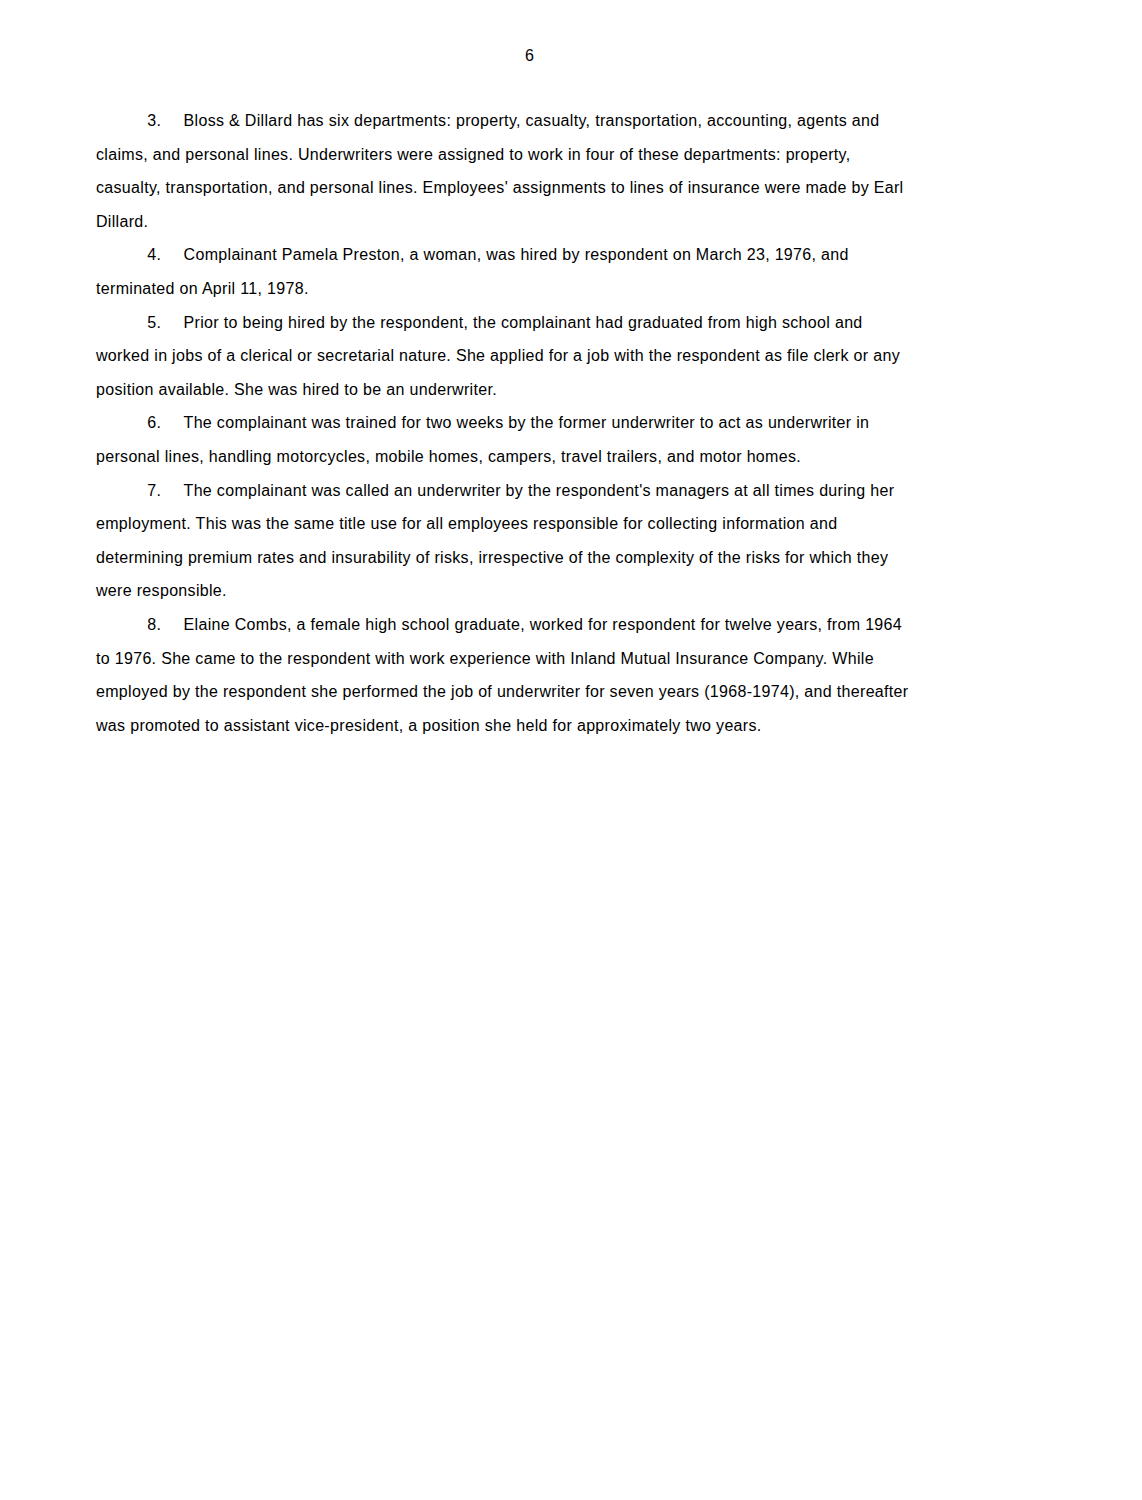6
3. Bloss & Dillard has six departments: property, casualty, transportation, accounting, agents and claims, and personal lines. Underwriters were assigned to work in four of these departments: property, casualty, transportation, and personal lines. Employees' assignments to lines of insurance were made by Earl Dillard.
4. Complainant Pamela Preston, a woman, was hired by respondent on March 23, 1976, and terminated on April 11, 1978.
5. Prior to being hired by the respondent, the complainant had graduated from high school and worked in jobs of a clerical or secretarial nature. She applied for a job with the respondent as file clerk or any position available. She was hired to be an underwriter.
6. The complainant was trained for two weeks by the former underwriter to act as underwriter in personal lines, handling motorcycles, mobile homes, campers, travel trailers, and motor homes.
7. The complainant was called an underwriter by the respondent's managers at all times during her employment. This was the same title use for all employees responsible for collecting information and determining premium rates and insurability of risks, irrespective of the complexity of the risks for which they were responsible.
8. Elaine Combs, a female high school graduate, worked for respondent for twelve years, from 1964 to 1976. She came to the respondent with work experience with Inland Mutual Insurance Company. While employed by the respondent she performed the job of underwriter for seven years (1968-1974), and thereafter was promoted to assistant vice-president, a position she held for approximately two years.